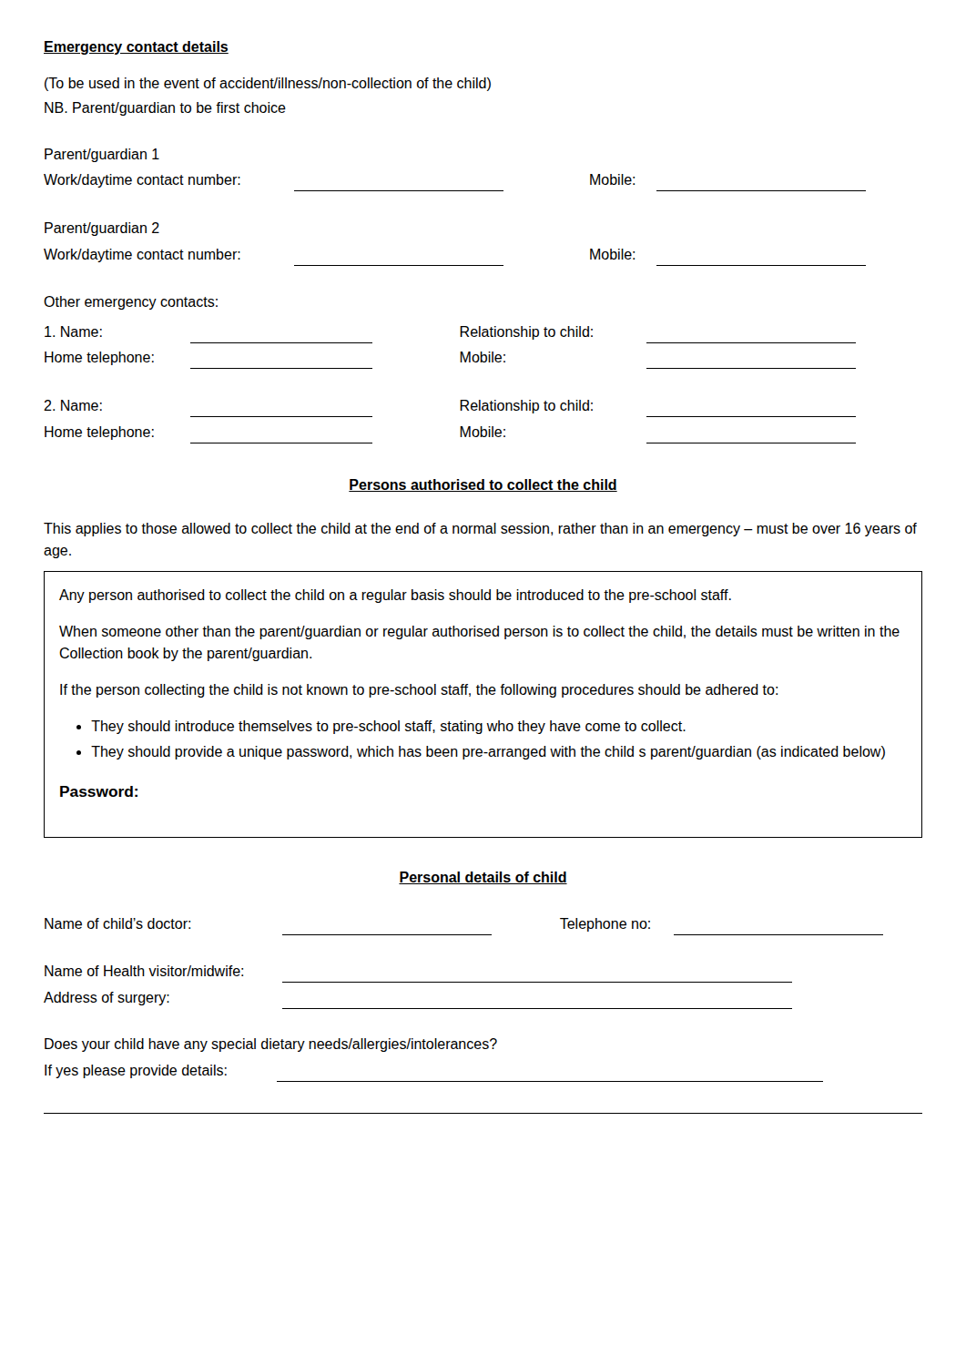Emergency contact details
(To be used in the event of accident/illness/non-collection of the child)
NB. Parent/guardian to be first choice
| Parent/guardian 1 |
| Work/daytime contact number: | | Mobile: | |
| Parent/guardian 2 |
| Work/daytime contact number: | | Mobile: | |
Other emergency contacts:
| 1. Name: | | Relationship to child: | |
| Home telephone: | | Mobile: | |
| 2. Name: | | Relationship to child: | |
| Home telephone: | | Mobile: | |
Persons authorised to collect the child
This applies to those allowed to collect the child at the end of a normal session, rather than in an emergency – must be over 16 years of age.
Any person authorised to collect the child on a regular basis should be introduced to the pre-school staff.
When someone other than the parent/guardian or regular authorised person is to collect the child, the details must be written in the Collection book by the parent/guardian.
If the person collecting the child is not known to pre-school staff, the following procedures should be adhered to:
They should introduce themselves to pre-school staff, stating who they have come to collect.
They should provide a unique password, which has been pre-arranged with the child s parent/guardian (as indicated below)
Password:
Personal details of child
| Name of child’s doctor: | | Telephone no: | |
| Name of Health visitor/midwife: | |
| Address of surgery: | |
| Does your child have any special dietary needs/allergies/intolerances? |
| If yes please provide details: | |